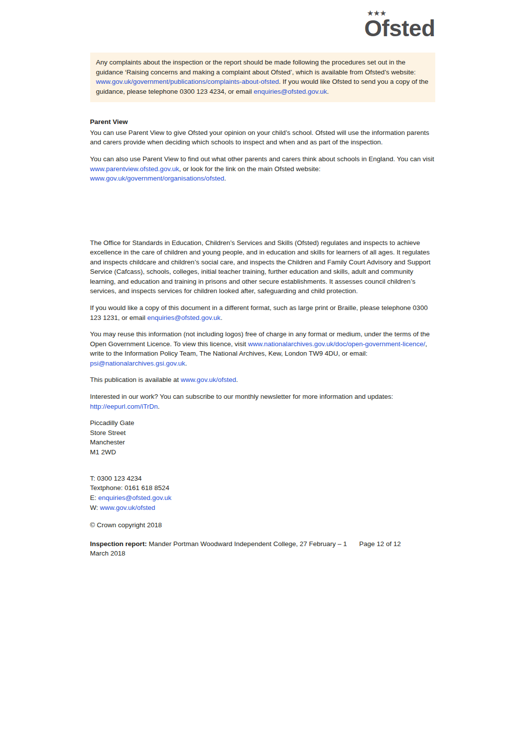★★★Ofsted
Any complaints about the inspection or the report should be made following the procedures set out in the guidance ‘Raising concerns and making a complaint about Ofsted’, which is available from Ofsted’s website: www.gov.uk/government/publications/complaints-about-ofsted. If you would like Ofsted to send you a copy of the guidance, please telephone 0300 123 4234, or email enquiries@ofsted.gov.uk.
Parent View
You can use Parent View to give Ofsted your opinion on your child’s school. Ofsted will use the information parents and carers provide when deciding which schools to inspect and when and as part of the inspection.
You can also use Parent View to find out what other parents and carers think about schools in England. You can visit www.parentview.ofsted.gov.uk, or look for the link on the main Ofsted website: www.gov.uk/government/organisations/ofsted.
The Office for Standards in Education, Children’s Services and Skills (Ofsted) regulates and inspects to achieve excellence in the care of children and young people, and in education and skills for learners of all ages. It regulates and inspects childcare and children’s social care, and inspects the Children and Family Court Advisory and Support Service (Cafcass), schools, colleges, initial teacher training, further education and skills, adult and community learning, and education and training in prisons and other secure establishments. It assesses council children’s services, and inspects services for children looked after, safeguarding and child protection.
If you would like a copy of this document in a different format, such as large print or Braille, please telephone 0300 123 1231, or email enquiries@ofsted.gov.uk.
You may reuse this information (not including logos) free of charge in any format or medium, under the terms of the Open Government Licence. To view this licence, visit www.nationalarchives.gov.uk/doc/open-government-licence/, write to the Information Policy Team, The National Archives, Kew, London TW9 4DU, or email: psi@nationalarchives.gsi.gov.uk.
This publication is available at www.gov.uk/ofsted.
Interested in our work? You can subscribe to our monthly newsletter for more information and updates: http://eepurl.com/iTrDn.
Piccadilly Gate
Store Street
Manchester
M1 2WD
T: 0300 123 4234
Textphone: 0161 618 8524
E: enquiries@ofsted.gov.uk
W: www.gov.uk/ofsted
© Crown copyright 2018
| Inspection report: Mander Portman Woodward Independent College, 27 February – 1 March 2018 | Page 12 of 12 |